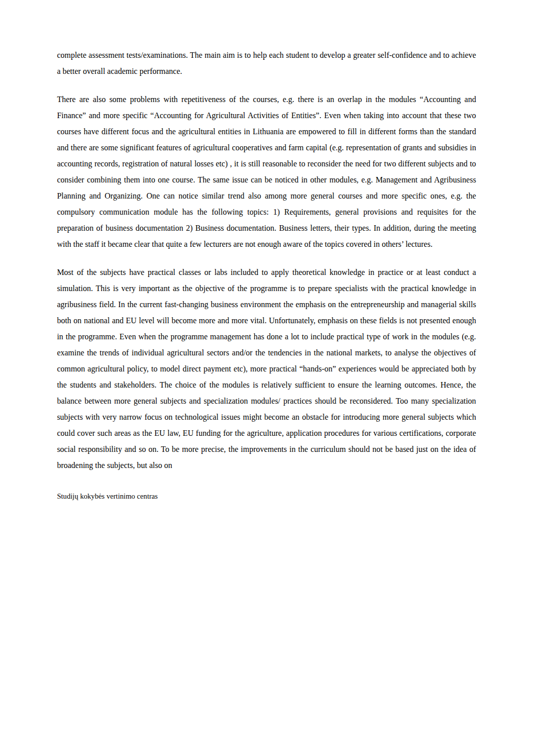complete assessment tests/examinations. The main aim is to help each student to develop a greater self-confidence and to achieve a better overall academic performance.
There are also some problems with repetitiveness of the courses, e.g. there is an overlap in the modules “Accounting and Finance” and more specific “Accounting for Agricultural Activities of Entities”. Even when taking into account that these two courses have different focus and the agricultural entities in Lithuania are empowered to fill in different forms than the standard and there are some significant features of agricultural cooperatives and farm capital (e.g. representation of grants and subsidies in accounting records, registration of natural losses etc) , it is still reasonable to reconsider the need for two different subjects and to consider combining them into one course. The same issue can be noticed in other modules, e.g. Management and Agribusiness Planning and Organizing. One can notice similar trend also among more general courses and more specific ones, e.g. the compulsory communication module has the following topics: 1) Requirements, general provisions and requisites for the preparation of business documentation 2) Business documentation. Business letters, their types. In addition, during the meeting with the staff it became clear that quite a few lecturers are not enough aware of the topics covered in others’ lectures.
Most of the subjects have practical classes or labs included to apply theoretical knowledge in practice or at least conduct a simulation. This is very important as the objective of the programme is to prepare specialists with the practical knowledge in agribusiness field. In the current fast-changing business environment the emphasis on the entrepreneurship and managerial skills both on national and EU level will become more and more vital. Unfortunately, emphasis on these fields is not presented enough in the programme. Even when the programme management has done a lot to include practical type of work in the modules (e.g. examine the trends of individual agricultural sectors and/or the tendencies in the national markets, to analyse the objectives of common agricultural policy, to model direct payment etc), more practical “hands-on” experiences would be appreciated both by the students and stakeholders. The choice of the modules is relatively sufficient to ensure the learning outcomes. Hence, the balance between more general subjects and specialization modules/ practices should be reconsidered. Too many specialization subjects with very narrow focus on technological issues might become an obstacle for introducing more general subjects which could cover such areas as the EU law, EU funding for the agriculture, application procedures for various certifications, corporate social responsibility and so on. To be more precise, the improvements in the curriculum should not be based just on the idea of broadening the subjects, but also on
Studijų kokybės vertinimo centras